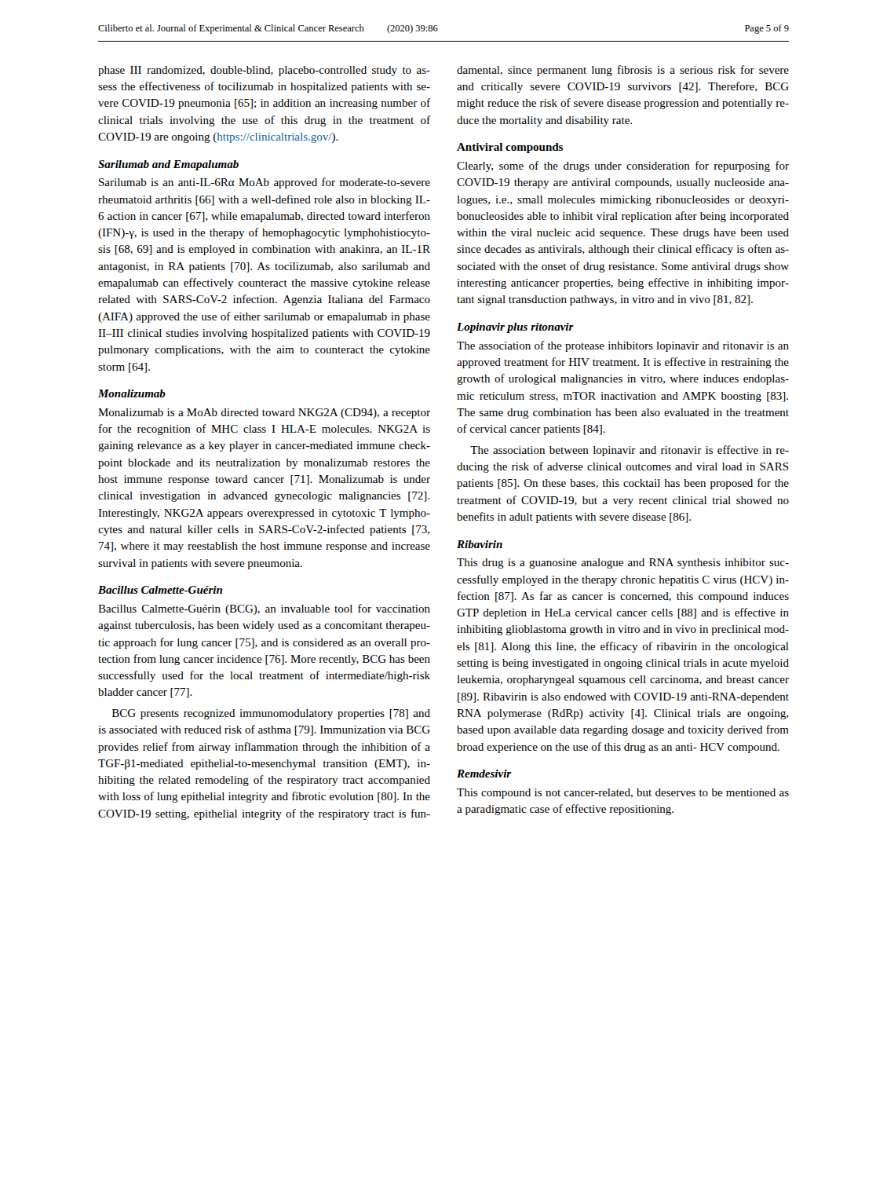Ciliberto et al. Journal of Experimental & Clinical Cancer Research (2020) 39:86
Page 5 of 9
phase III randomized, double-blind, placebo-controlled study to assess the effectiveness of tocilizumab in hospitalized patients with severe COVID-19 pneumonia [65]; in addition an increasing number of clinical trials involving the use of this drug in the treatment of COVID-19 are ongoing (https://clinicaltrials.gov/).
Sarilumab and Emapalumab
Sarilumab is an anti-IL-6Rα MoAb approved for moderate-to-severe rheumatoid arthritis [66] with a well-defined role also in blocking IL-6 action in cancer [67], while emapalumab, directed toward interferon (IFN)-γ, is used in the therapy of hemophagocytic lymphohistiocytosis [68, 69] and is employed in combination with anakinra, an IL-1R antagonist, in RA patients [70]. As tocilizumab, also sarilumab and emapalumab can effectively counteract the massive cytokine release related with SARS-CoV-2 infection. Agenzia Italiana del Farmaco (AIFA) approved the use of either sarilumab or emapalumab in phase II–III clinical studies involving hospitalized patients with COVID-19 pulmonary complications, with the aim to counteract the cytokine storm [64].
Monalizumab
Monalizumab is a MoAb directed toward NKG2A (CD94), a receptor for the recognition of MHC class I HLA-E molecules. NKG2A is gaining relevance as a key player in cancer-mediated immune checkpoint blockade and its neutralization by monalizumab restores the host immune response toward cancer [71]. Monalizumab is under clinical investigation in advanced gynecologic malignancies [72]. Interestingly, NKG2A appears overexpressed in cytotoxic T lymphocytes and natural killer cells in SARS-CoV-2-infected patients [73, 74], where it may reestablish the host immune response and increase survival in patients with severe pneumonia.
Bacillus Calmette-Guérin
Bacillus Calmette-Guérin (BCG), an invaluable tool for vaccination against tuberculosis, has been widely used as a concomitant therapeutic approach for lung cancer [75], and is considered as an overall protection from lung cancer incidence [76]. More recently, BCG has been successfully used for the local treatment of intermediate/high-risk bladder cancer [77].
BCG presents recognized immunomodulatory properties [78] and is associated with reduced risk of asthma [79]. Immunization via BCG provides relief from airway inflammation through the inhibition of a TGF-β1-mediated epithelial-to-mesenchymal transition (EMT), inhibiting the related remodeling of the respiratory tract accompanied with loss of lung epithelial integrity and fibrotic evolution [80]. In the COVID-19 setting, epithelial integrity of the respiratory tract is fundamental, since permanent lung fibrosis is a serious risk for severe and critically severe COVID-19 survivors [42]. Therefore, BCG might reduce the risk of severe disease progression and potentially reduce the mortality and disability rate.
Antiviral compounds
Clearly, some of the drugs under consideration for repurposing for COVID-19 therapy are antiviral compounds, usually nucleoside analogues, i.e., small molecules mimicking ribonucleosides or deoxyribonucleosides able to inhibit viral replication after being incorporated within the viral nucleic acid sequence. These drugs have been used since decades as antivirals, although their clinical efficacy is often associated with the onset of drug resistance. Some antiviral drugs show interesting anticancer properties, being effective in inhibiting important signal transduction pathways, in vitro and in vivo [81, 82].
Lopinavir plus ritonavir
The association of the protease inhibitors lopinavir and ritonavir is an approved treatment for HIV treatment. It is effective in restraining the growth of urological malignancies in vitro, where induces endoplasmic reticulum stress, mTOR inactivation and AMPK boosting [83]. The same drug combination has been also evaluated in the treatment of cervical cancer patients [84].
The association between lopinavir and ritonavir is effective in reducing the risk of adverse clinical outcomes and viral load in SARS patients [85]. On these bases, this cocktail has been proposed for the treatment of COVID-19, but a very recent clinical trial showed no benefits in adult patients with severe disease [86].
Ribavirin
This drug is a guanosine analogue and RNA synthesis inhibitor successfully employed in the therapy chronic hepatitis C virus (HCV) infection [87]. As far as cancer is concerned, this compound induces GTP depletion in HeLa cervical cancer cells [88] and is effective in inhibiting glioblastoma growth in vitro and in vivo in preclinical models [81]. Along this line, the efficacy of ribavirin in the oncological setting is being investigated in ongoing clinical trials in acute myeloid leukemia, oropharyngeal squamous cell carcinoma, and breast cancer [89]. Ribavirin is also endowed with COVID-19 anti-RNA-dependent RNA polymerase (RdRp) activity [4]. Clinical trials are ongoing, based upon available data regarding dosage and toxicity derived from broad experience on the use of this drug as an anti- HCV compound.
Remdesivir
This compound is not cancer-related, but deserves to be mentioned as a paradigmatic case of effective repositioning.